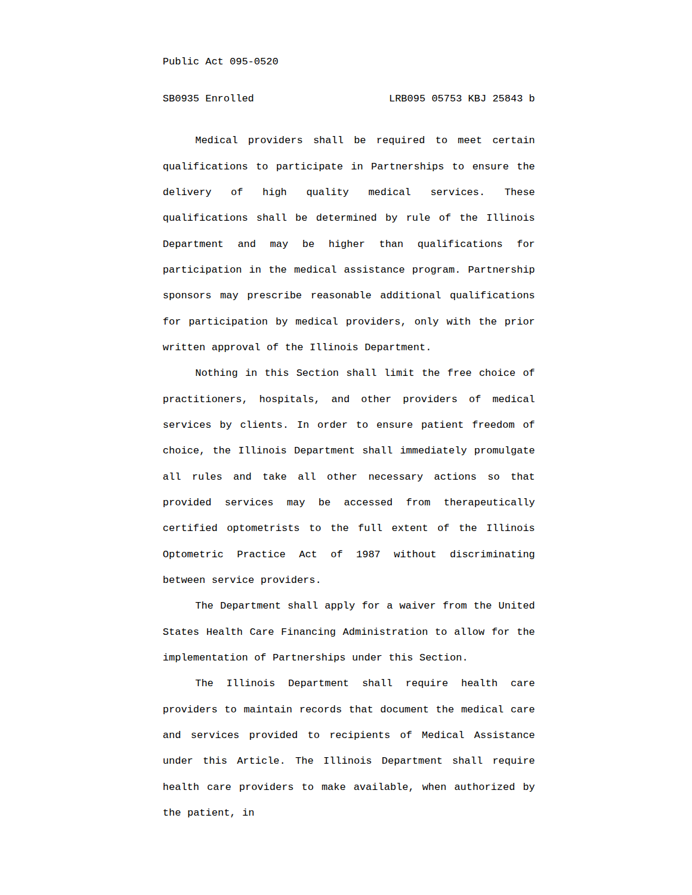Public Act 095-0520
SB0935 Enrolled LRB095 05753 KBJ 25843 b
Medical providers shall be required to meet certain qualifications to participate in Partnerships to ensure the delivery of high quality medical services. These qualifications shall be determined by rule of the Illinois Department and may be higher than qualifications for participation in the medical assistance program. Partnership sponsors may prescribe reasonable additional qualifications for participation by medical providers, only with the prior written approval of the Illinois Department.
Nothing in this Section shall limit the free choice of practitioners, hospitals, and other providers of medical services by clients. In order to ensure patient freedom of choice, the Illinois Department shall immediately promulgate all rules and take all other necessary actions so that provided services may be accessed from therapeutically certified optometrists to the full extent of the Illinois Optometric Practice Act of 1987 without discriminating between service providers.
The Department shall apply for a waiver from the United States Health Care Financing Administration to allow for the implementation of Partnerships under this Section.
The Illinois Department shall require health care providers to maintain records that document the medical care and services provided to recipients of Medical Assistance under this Article. The Illinois Department shall require health care providers to make available, when authorized by the patient, in